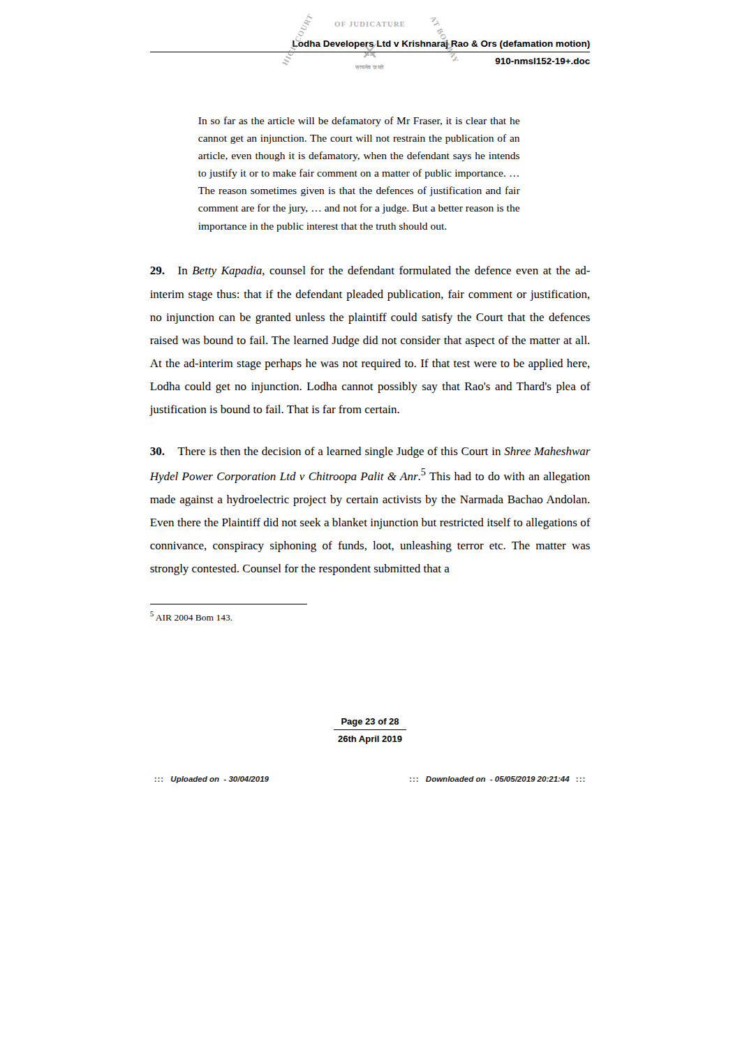OF JUDICATURE
HIGH COURT
AT BOMBAY
⚔
सत्यमेव जयते
Lodha Developers Ltd v Krishnaraj Rao & Ors (defamation motion)
910-nmsl152-19+.doc
In so far as the article will be defamatory of Mr Fraser, it is clear that he cannot get an injunction. The court will not restrain the publication of an article, even though it is defamatory, when the defendant says he intends to justify it or to make fair comment on a matter of public importance. … The reason sometimes given is that the defences of justification and fair comment are for the jury, … and not for a judge. But a better reason is the importance in the public interest that the truth should out.
29. In Betty Kapadia, counsel for the defendant formulated the defence even at the ad-interim stage thus: that if the defendant pleaded publication, fair comment or justification, no injunction can be granted unless the plaintiff could satisfy the Court that the defences raised was bound to fail. The learned Judge did not consider that aspect of the matter at all. At the ad-interim stage perhaps he was not required to. If that test were to be applied here, Lodha could get no injunction. Lodha cannot possibly say that Rao's and Thard's plea of justification is bound to fail. That is far from certain.
30. There is then the decision of a learned single Judge of this Court in Shree Maheshwar Hydel Power Corporation Ltd v Chitroopa Palit & Anr.5 This had to do with an allegation made against a hydroelectric project by certain activists by the Narmada Bachao Andolan. Even there the Plaintiff did not seek a blanket injunction but restricted itself to allegations of connivance, conspiracy siphoning of funds, loot, unleashing terror etc. The matter was strongly contested. Counsel for the respondent submitted that a
5 AIR 2004 Bom 143.
Page 23 of 28
26th April 2019
::: Uploaded on - 30/04/2019
::: Downloaded on - 05/05/2019 20:21:44 :::